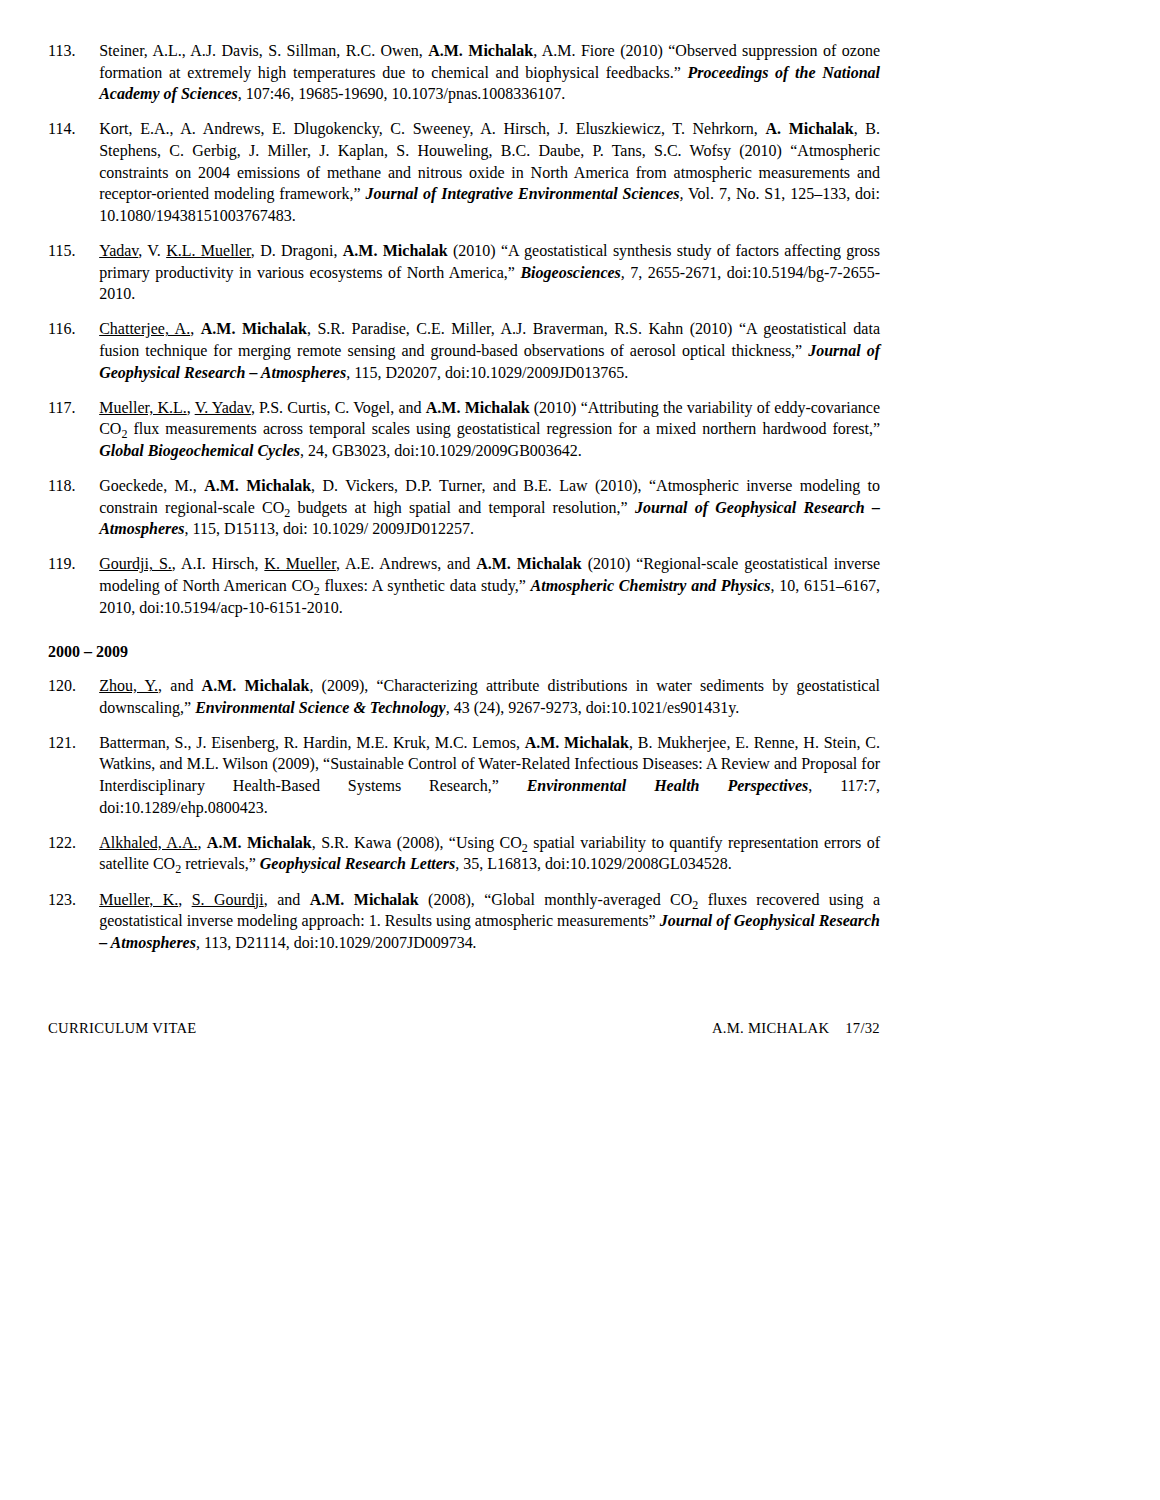113. Steiner, A.L., A.J. Davis, S. Sillman, R.C. Owen, A.M. Michalak, A.M. Fiore (2010) “Observed suppression of ozone formation at extremely high temperatures due to chemical and biophysical feedbacks.” Proceedings of the National Academy of Sciences, 107:46, 19685-19690, 10.1073/pnas.1008336107.
114. Kort, E.A., A. Andrews, E. Dlugokencky, C. Sweeney, A. Hirsch, J. Eluszkiewicz, T. Nehrkorn, A. Michalak, B. Stephens, C. Gerbig, J. Miller, J. Kaplan, S. Houweling, B.C. Daube, P. Tans, S.C. Wofsy (2010) “Atmospheric constraints on 2004 emissions of methane and nitrous oxide in North America from atmospheric measurements and receptor-oriented modeling framework,” Journal of Integrative Environmental Sciences, Vol. 7, No. S1, 125–133, doi: 10.1080/19438151003767483.
115. Yadav, V. K.L. Mueller, D. Dragoni, A.M. Michalak (2010) “A geostatistical synthesis study of factors affecting gross primary productivity in various ecosystems of North America,” Biogeosciences, 7, 2655-2671, doi:10.5194/bg-7-2655-2010.
116. Chatterjee, A., A.M. Michalak, S.R. Paradise, C.E. Miller, A.J. Braverman, R.S. Kahn (2010) “A geostatistical data fusion technique for merging remote sensing and ground-based observations of aerosol optical thickness,” Journal of Geophysical Research – Atmospheres, 115, D20207, doi:10.1029/2009JD013765.
117. Mueller, K.L., V. Yadav, P.S. Curtis, C. Vogel, and A.M. Michalak (2010) “Attributing the variability of eddy-covariance CO2 flux measurements across temporal scales using geostatistical regression for a mixed northern hardwood forest,” Global Biogeochemical Cycles, 24, GB3023, doi:10.1029/2009GB003642.
118. Goeckede, M., A.M. Michalak, D. Vickers, D.P. Turner, and B.E. Law (2010), “Atmospheric inverse modeling to constrain regional-scale CO2 budgets at high spatial and temporal resolution,” Journal of Geophysical Research – Atmospheres, 115, D15113, doi: 10.1029/ 2009JD012257.
119. Gourdji, S., A.I. Hirsch, K. Mueller, A.E. Andrews, and A.M. Michalak (2010) “Regional-scale geostatistical inverse modeling of North American CO2 fluxes: A synthetic data study,” Atmospheric Chemistry and Physics, 10, 6151–6167, 2010, doi:10.5194/acp-10-6151-2010.
2000 – 2009
120. Zhou, Y., and A.M. Michalak, (2009), “Characterizing attribute distributions in water sediments by geostatistical downscaling,” Environmental Science & Technology, 43 (24), 9267-9273, doi:10.1021/es901431y.
121. Batterman, S., J. Eisenberg, R. Hardin, M.E. Kruk, M.C. Lemos, A.M. Michalak, B. Mukherjee, E. Renne, H. Stein, C. Watkins, and M.L. Wilson (2009), “Sustainable Control of Water-Related Infectious Diseases: A Review and Proposal for Interdisciplinary Health-Based Systems Research,” Environmental Health Perspectives, 117:7, doi:10.1289/ehp.0800423.
122. Alkhaled, A.A., A.M. Michalak, S.R. Kawa (2008), “Using CO2 spatial variability to quantify representation errors of satellite CO2 retrievals,” Geophysical Research Letters, 35, L16813, doi:10.1029/2008GL034528.
123. Mueller, K., S. Gourdji, and A.M. Michalak (2008), “Global monthly-averaged CO2 fluxes recovered using a geostatistical inverse modeling approach: 1. Results using atmospheric measurements” Journal of Geophysical Research – Atmospheres, 113, D21114, doi:10.1029/2007JD009734.
CURRICULUM VITAE A.M. MICHALAK 17/32